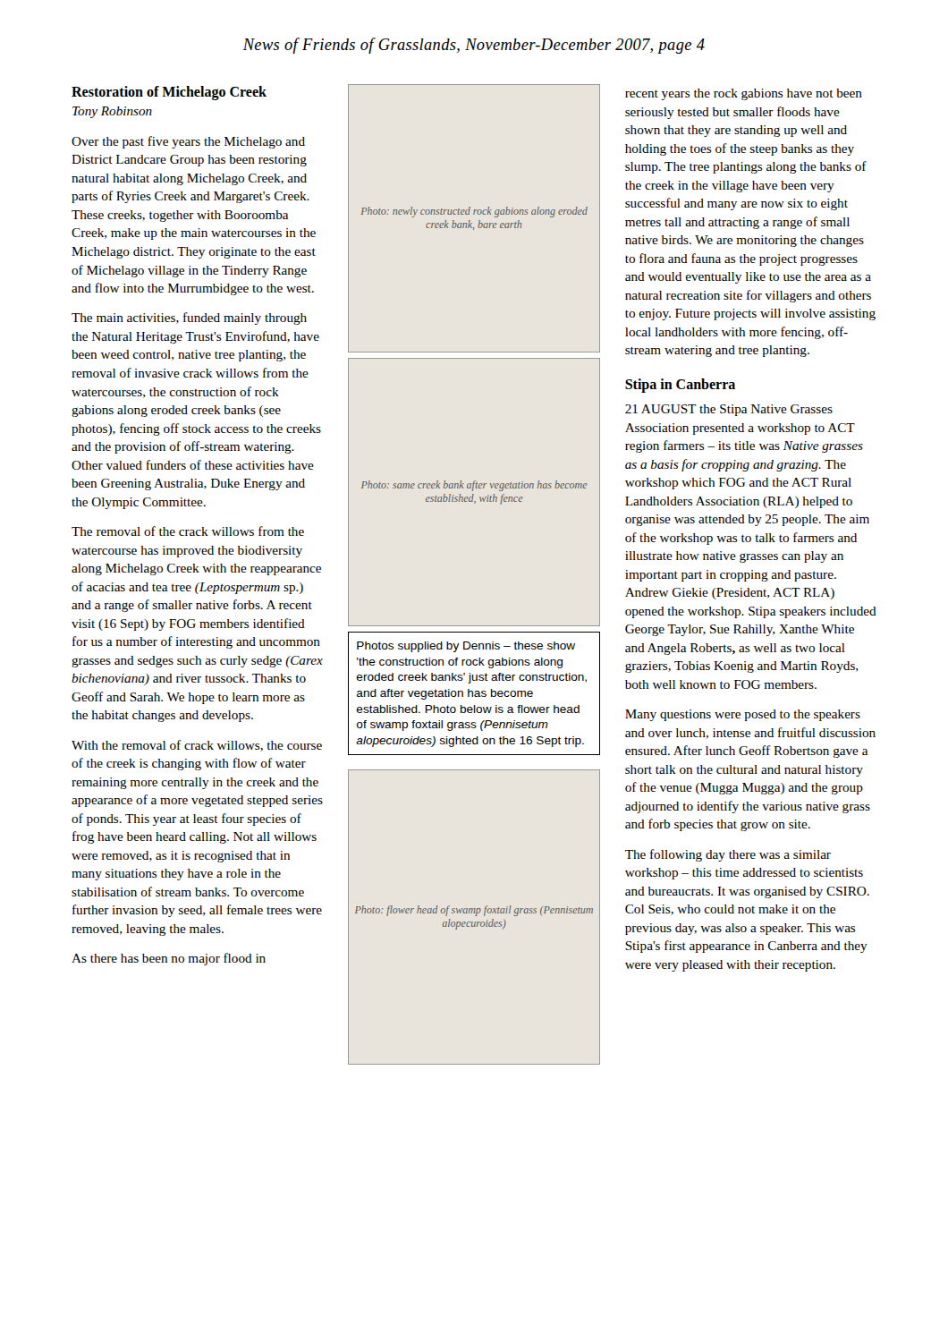News of Friends of Grasslands, November-December 2007, page 4
Restoration of Michelago Creek
Tony Robinson
Over the past five years the Michelago and District Landcare Group has been restoring natural habitat along Michelago Creek, and parts of Ryries Creek and Margaret's Creek. These creeks, together with Booroomba Creek, make up the main watercourses in the Michelago district. They originate to the east of Michelago village in the Tinderry Range and flow into the Murrumbidgee to the west.
The main activities, funded mainly through the Natural Heritage Trust's Envirofund, have been weed control, native tree planting, the removal of invasive crack willows from the watercourses, the construction of rock gabions along eroded creek banks (see photos), fencing off stock access to the creeks and the provision of off-stream watering. Other valued funders of these activities have been Greening Australia, Duke Energy and the Olympic Committee.
The removal of the crack willows from the watercourse has improved the biodiversity along Michelago Creek with the reappearance of acacias and tea tree (Leptospermum sp.) and a range of smaller native forbs. A recent visit (16 Sept) by FOG members identified for us a number of interesting and uncommon grasses and sedges such as curly sedge (Carex bichenoviana) and river tussock. Thanks to Geoff and Sarah. We hope to learn more as the habitat changes and develops.
With the removal of crack willows, the course of the creek is changing with flow of water remaining more centrally in the creek and the appearance of a more vegetated stepped series of ponds. This year at least four species of frog have been heard calling. Not all willows were removed, as it is recognised that in many situations they have a role in the stabilisation of stream banks. To overcome further invasion by seed, all female trees were removed, leaving the males.
As there has been no major flood in
Photo: newly constructed rock gabions along eroded creek bank, bare earth
Photo: same creek bank after vegetation has become established, with fence
Photos supplied by Dennis – these show 'the construction of rock gabions along eroded creek banks' just after construction, and after vegetation has become established. Photo below is a flower head of swamp foxtail grass (Pennisetum alopecuroides) sighted on the 16 Sept trip.
Photo: flower head of swamp foxtail grass (Pennisetum alopecuroides)
recent years the rock gabions have not been seriously tested but smaller floods have shown that they are standing up well and holding the toes of the steep banks as they slump. The tree plantings along the banks of the creek in the village have been very successful and many are now six to eight metres tall and attracting a range of small native birds. We are monitoring the changes to flora and fauna as the project progresses and would eventually like to use the area as a natural recreation site for villagers and others to enjoy. Future projects will involve assisting local landholders with more fencing, off-stream watering and tree planting.
Stipa in Canberra
21 AUGUST the Stipa Native Grasses Association presented a workshop to ACT region farmers – its title was Native grasses as a basis for cropping and grazing. The workshop which FOG and the ACT Rural Landholders Association (RLA) helped to organise was attended by 25 people. The aim of the workshop was to talk to farmers and illustrate how native grasses can play an important part in cropping and pasture. Andrew Giekie (President, ACT RLA) opened the workshop. Stipa speakers included George Taylor, Sue Rahilly, Xanthe White and Angela Roberts, as well as two local graziers, Tobias Koenig and Martin Royds, both well known to FOG members.
Many questions were posed to the speakers and over lunch, intense and fruitful discussion ensured. After lunch Geoff Robertson gave a short talk on the cultural and natural history of the venue (Mugga Mugga) and the group adjourned to identify the various native grass and forb species that grow on site.
The following day there was a similar workshop – this time addressed to scientists and bureaucrats. It was organised by CSIRO. Col Seis, who could not make it on the previous day, was also a speaker. This was Stipa's first appearance in Canberra and they were very pleased with their reception.